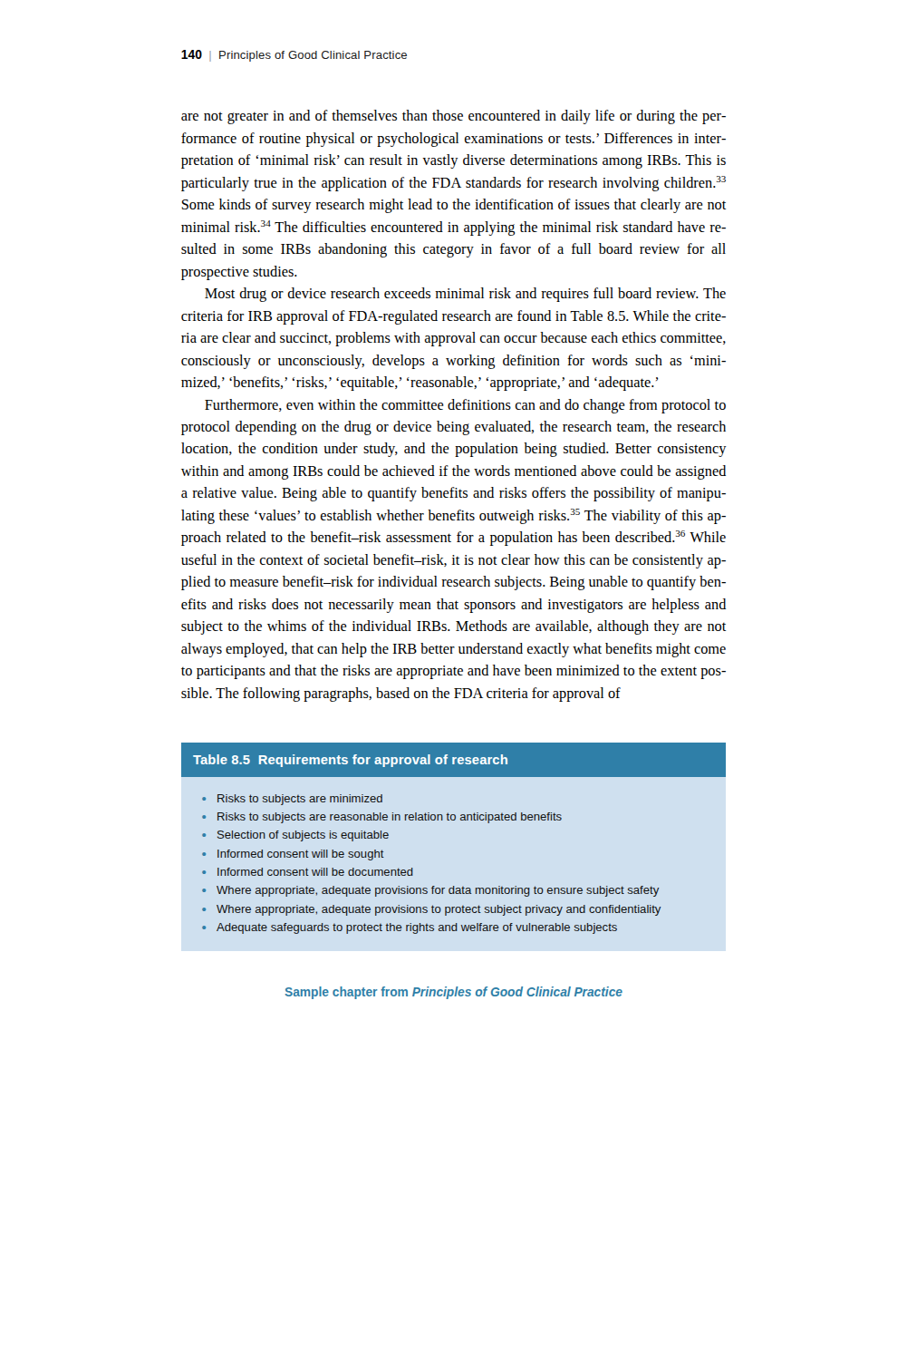140|Principles of Good Clinical Practice
are not greater in and of themselves than those encountered in daily life or during the performance of routine physical or psychological examinations or tests.’ Differences in interpretation of ‘minimal risk’ can result in vastly diverse determinations among IRBs. This is particularly true in the application of the FDA standards for research involving children.33 Some kinds of survey research might lead to the identification of issues that clearly are not minimal risk.34 The difficulties encountered in applying the minimal risk standard have resulted in some IRBs abandoning this category in favor of a full board review for all prospective studies.
Most drug or device research exceeds minimal risk and requires full board review. The criteria for IRB approval of FDA-regulated research are found in Table 8.5. While the criteria are clear and succinct, problems with approval can occur because each ethics committee, consciously or unconsciously, develops a working definition for words such as ‘minimized,’ ‘benefits,’ ‘risks,’ ‘equitable,’ ‘reasonable,’ ‘appropriate,’ and ‘adequate.’
Furthermore, even within the committee definitions can and do change from protocol to protocol depending on the drug or device being evaluated, the research team, the research location, the condition under study, and the population being studied. Better consistency within and among IRBs could be achieved if the words mentioned above could be assigned a relative value. Being able to quantify benefits and risks offers the possibility of manipulating these ‘values’ to establish whether benefits outweigh risks.35 The viability of this approach related to the benefit–risk assessment for a population has been described.36 While useful in the context of societal benefit–risk, it is not clear how this can be consistently applied to measure benefit–risk for individual research subjects. Being unable to quantify benefits and risks does not necessarily mean that sponsors and investigators are helpless and subject to the whims of the individual IRBs. Methods are available, although they are not always employed, that can help the IRB better understand exactly what benefits might come to participants and that the risks are appropriate and have been minimized to the extent possible. The following paragraphs, based on the FDA criteria for approval of
Table 8.5 Requirements for approval of research
Risks to subjects are minimized
Risks to subjects are reasonable in relation to anticipated benefits
Selection of subjects is equitable
Informed consent will be sought
Informed consent will be documented
Where appropriate, adequate provisions for data monitoring to ensure subject safety
Where appropriate, adequate provisions to protect subject privacy and confidentiality
Adequate safeguards to protect the rights and welfare of vulnerable subjects
Sample chapter from Principles of Good Clinical Practice